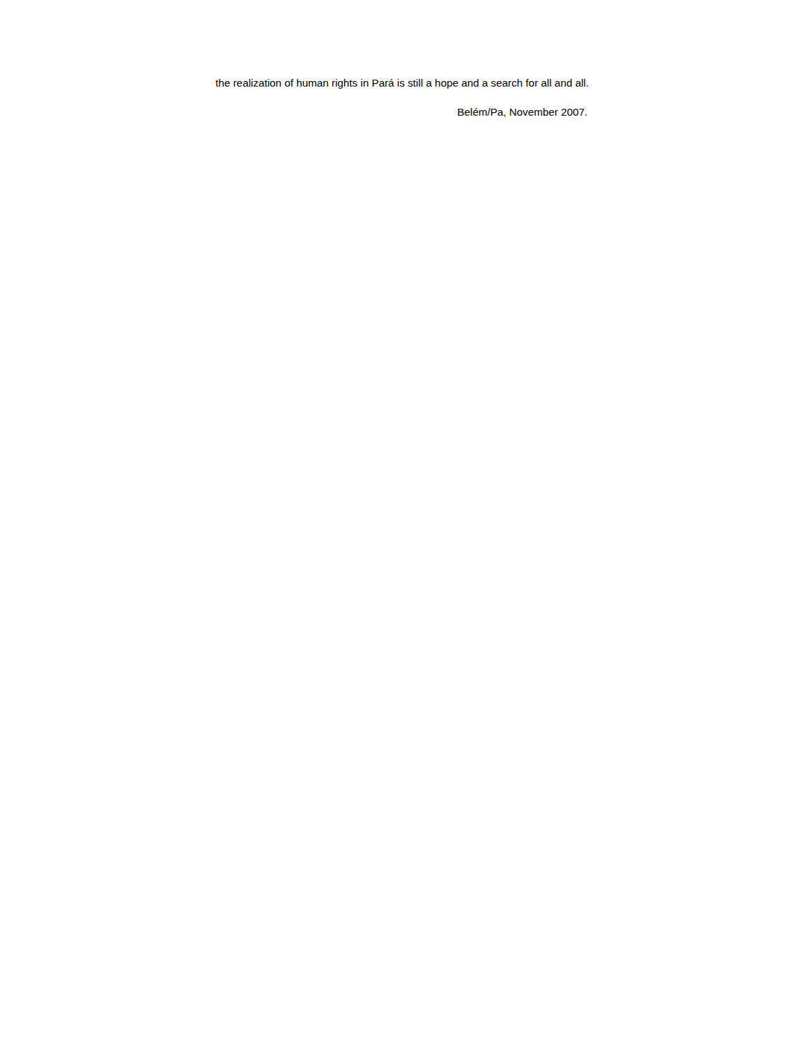the realization of human rights in Pará is still a hope and a search for all and all.
Belém/Pa, November 2007.